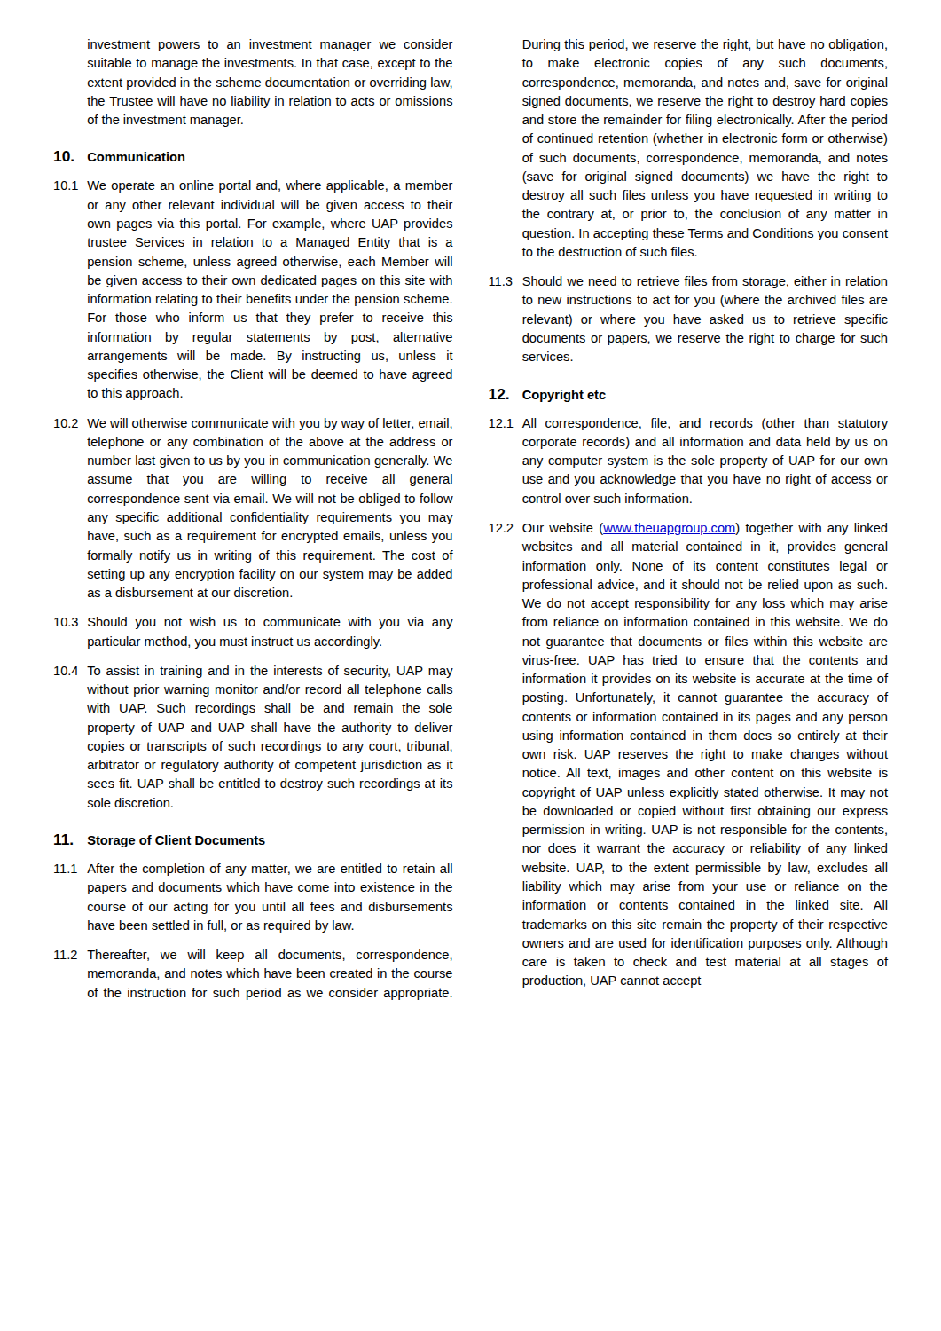investment powers to an investment manager we consider suitable to manage the investments. In that case, except to the extent provided in the scheme documentation or overriding law, the Trustee will have no liability in relation to acts or omissions of the investment manager.
10. Communication
10.1
We operate an online portal and, where applicable, a member or any other relevant individual will be given access to their own pages via this portal. For example, where UAP provides trustee Services in relation to a Managed Entity that is a pension scheme, unless agreed otherwise, each Member will be given access to their own dedicated pages on this site with information relating to their benefits under the pension scheme. For those who inform us that they prefer to receive this information by regular statements by post, alternative arrangements will be made. By instructing us, unless it specifies otherwise, the Client will be deemed to have agreed to this approach.
10.2
We will otherwise communicate with you by way of letter, email, telephone or any combination of the above at the address or number last given to us by you in communication generally. We assume that you are willing to receive all general correspondence sent via email. We will not be obliged to follow any specific additional confidentiality requirements you may have, such as a requirement for encrypted emails, unless you formally notify us in writing of this requirement. The cost of setting up any encryption facility on our system may be added as a disbursement at our discretion.
10.3
Should you not wish us to communicate with you via any particular method, you must instruct us accordingly.
10.4
To assist in training and in the interests of security, UAP may without prior warning monitor and/or record all telephone calls with UAP. Such recordings shall be and remain the sole property of UAP and UAP shall have the authority to deliver copies or transcripts of such recordings to any court, tribunal, arbitrator or regulatory authority of competent jurisdiction as it sees fit. UAP shall be entitled to destroy such recordings at its sole discretion.
11. Storage of Client Documents
11.1
After the completion of any matter, we are entitled to retain all papers and documents which have come into existence in the course of our acting for you until all fees and disbursements have been settled in full, or as required by law.
11.2
Thereafter, we will keep all documents, correspondence, memoranda, and notes which have been created in the course of the instruction for such period as we consider appropriate. During this period, we reserve the right, but have no obligation, to make electronic copies of any such documents, correspondence, memoranda, and notes and, save for original signed documents, we reserve the right to destroy hard copies and store the remainder for filing electronically. After the period of continued retention (whether in electronic form or otherwise) of such documents, correspondence, memoranda, and notes (save for original signed documents) we have the right to destroy all such files unless you have requested in writing to the contrary at, or prior to, the conclusion of any matter in question. In accepting these Terms and Conditions you consent to the destruction of such files.
11.3
Should we need to retrieve files from storage, either in relation to new instructions to act for you (where the archived files are relevant) or where you have asked us to retrieve specific documents or papers, we reserve the right to charge for such services.
12. Copyright etc
12.1
All correspondence, file, and records (other than statutory corporate records) and all information and data held by us on any computer system is the sole property of UAP for our own use and you acknowledge that you have no right of access or control over such information.
12.2
Our website (www.theuapgroup.com) together with any linked websites and all material contained in it, provides general information only. None of its content constitutes legal or professional advice, and it should not be relied upon as such. We do not accept responsibility for any loss which may arise from reliance on information contained in this website. We do not guarantee that documents or files within this website are virus-free. UAP has tried to ensure that the contents and information it provides on its website is accurate at the time of posting. Unfortunately, it cannot guarantee the accuracy of contents or information contained in its pages and any person using information contained in them does so entirely at their own risk. UAP reserves the right to make changes without notice. All text, images and other content on this website is copyright of UAP unless explicitly stated otherwise. It may not be downloaded or copied without first obtaining our express permission in writing. UAP is not responsible for the contents, nor does it warrant the accuracy or reliability of any linked website. UAP, to the extent permissible by law, excludes all liability which may arise from your use or reliance on the information or contents contained in the linked site. All trademarks on this site remain the property of their respective owners and are used for identification purposes only. Although care is taken to check and test material at all stages of production, UAP cannot accept